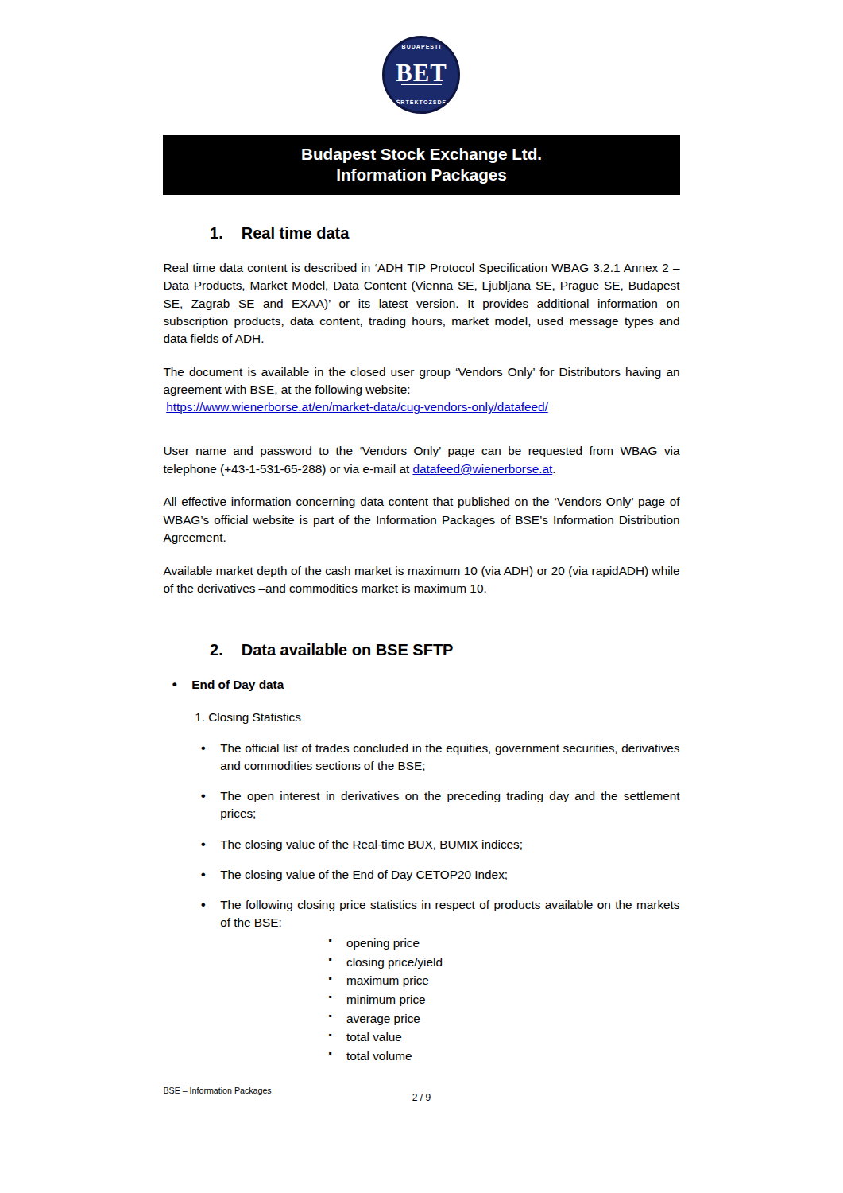BUDAPESTI
BET
ÉRTÉKTŐZSDE
Budapest Stock Exchange Ltd.
Information Packages
1. Real time data
Real time data content is described in ‘ADH TIP Protocol Specification WBAG 3.2.1 Annex 2 –Data Products, Market Model, Data Content (Vienna SE, Ljubljana SE, Prague SE, Budapest SE, Zagrab SE and EXAA)’ or its latest version. It provides additional information on subscription products, data content, trading hours, market model, used message types and data fields of ADH.
The document is available in the closed user group ‘Vendors Only’ for Distributors having an agreement with BSE, at the following website:
https://www.wienerborse.at/en/market-data/cug-vendors-only/datafeed/
User name and password to the ‘Vendors Only’ page can be requested from WBAG via telephone (+43-1-531-65-288) or via e-mail at datafeed@wienerborse.at.
All effective information concerning data content that published on the ‘Vendors Only’ page of WBAG’s official website is part of the Information Packages of BSE’s Information Distribution Agreement.
Available market depth of the cash market is maximum 10 (via ADH) or 20 (via rapidADH) while of the derivatives –and commodities market is maximum 10.
2. Data available on BSE SFTP
End of Day data
1. Closing Statistics
The official list of trades concluded in the equities, government securities, derivatives and commodities sections of the BSE;
The open interest in derivatives on the preceding trading day and the settlement prices;
The closing value of the Real-time BUX, BUMIX indices;
The closing value of the End of Day CETOP20 Index;
The following closing price statistics in respect of products available on the markets of the BSE:
opening price
closing price/yield
maximum price
minimum price
average price
total value
total volume
BSE – Information Packages
2 / 9